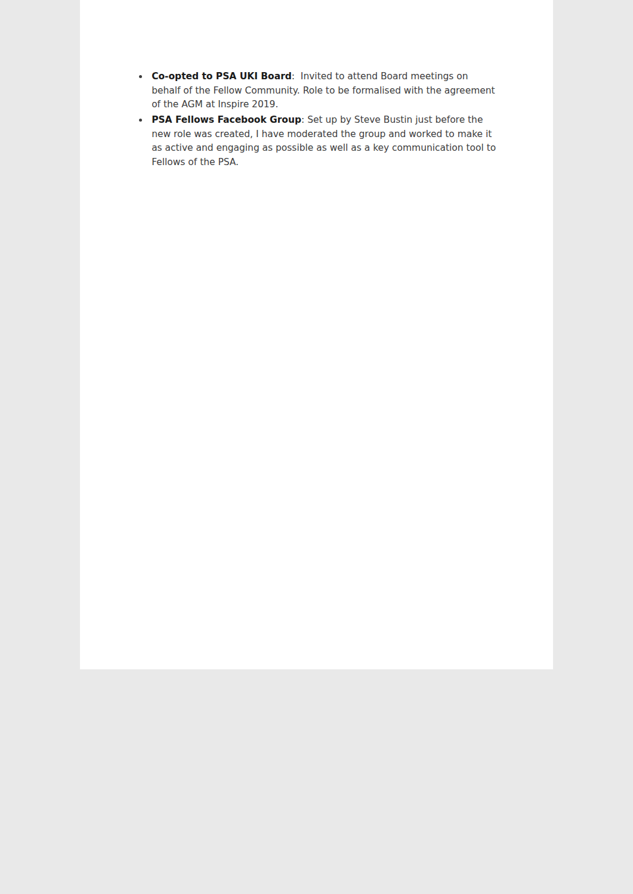Co-opted to PSA UKI Board: Invited to attend Board meetings on behalf of the Fellow Community. Role to be formalised with the agreement of the AGM at Inspire 2019.
PSA Fellows Facebook Group: Set up by Steve Bustin just before the new role was created, I have moderated the group and worked to make it as active and engaging as possible as well as a key communication tool to Fellows of the PSA.